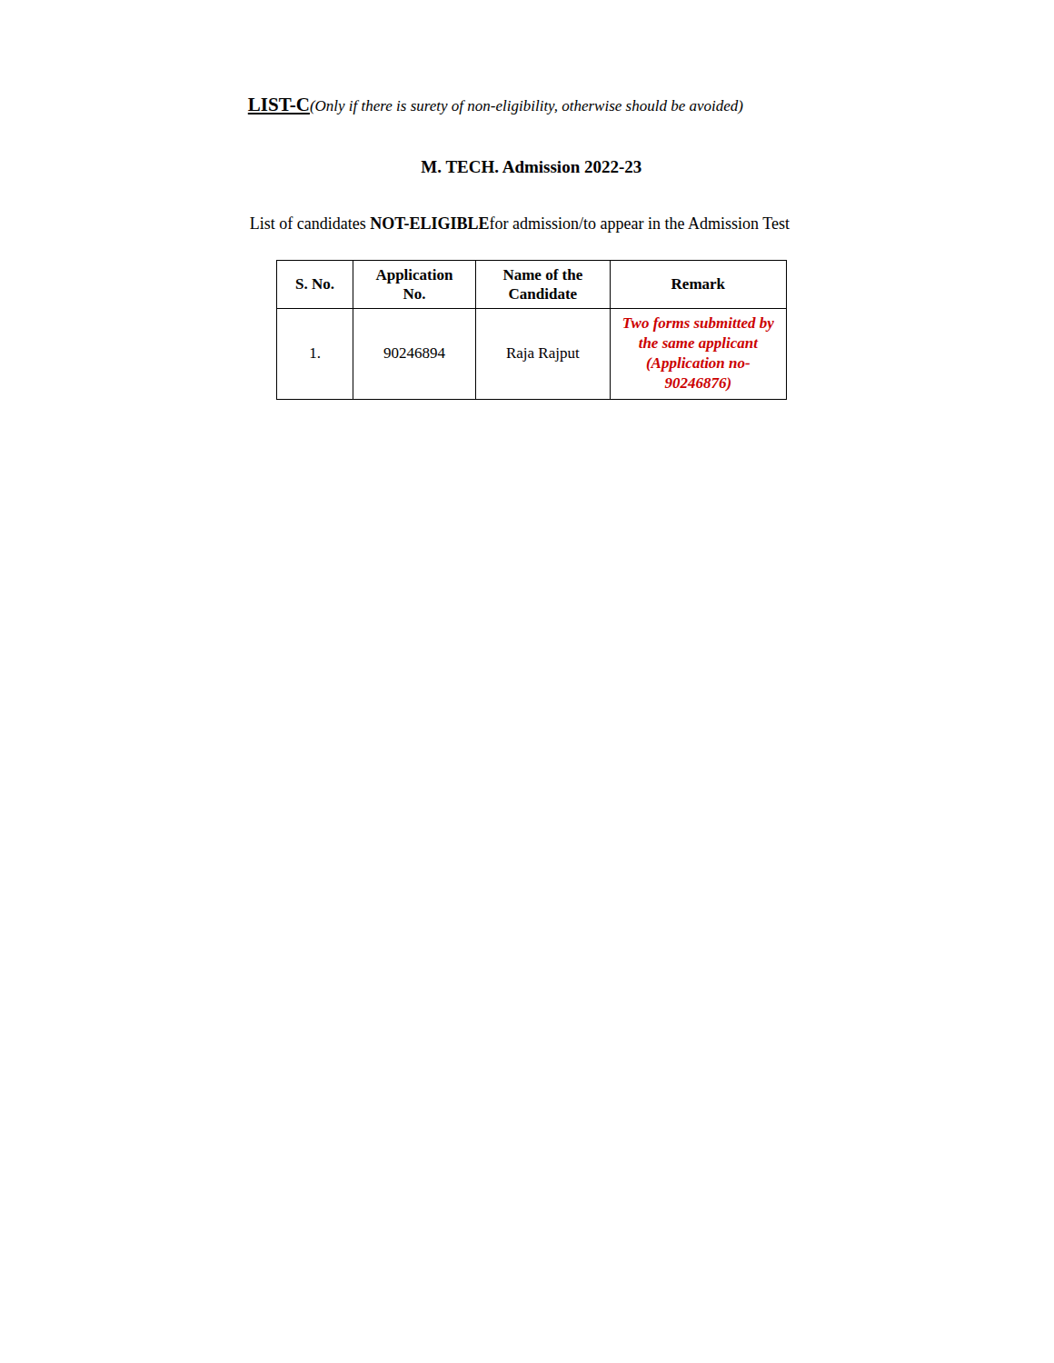LIST-C(Only if there is surety of non-eligibility, otherwise should be avoided)
M. TECH. Admission 2022-23
List of candidates NOT-ELIGIBLEfor admission/to appear in the Admission Test
| S. No. | Application No. | Name of the Candidate | Remark |
| --- | --- | --- | --- |
| 1. | 90246894 | Raja Rajput | Two forms submitted by the same applicant (Application no-90246876) |